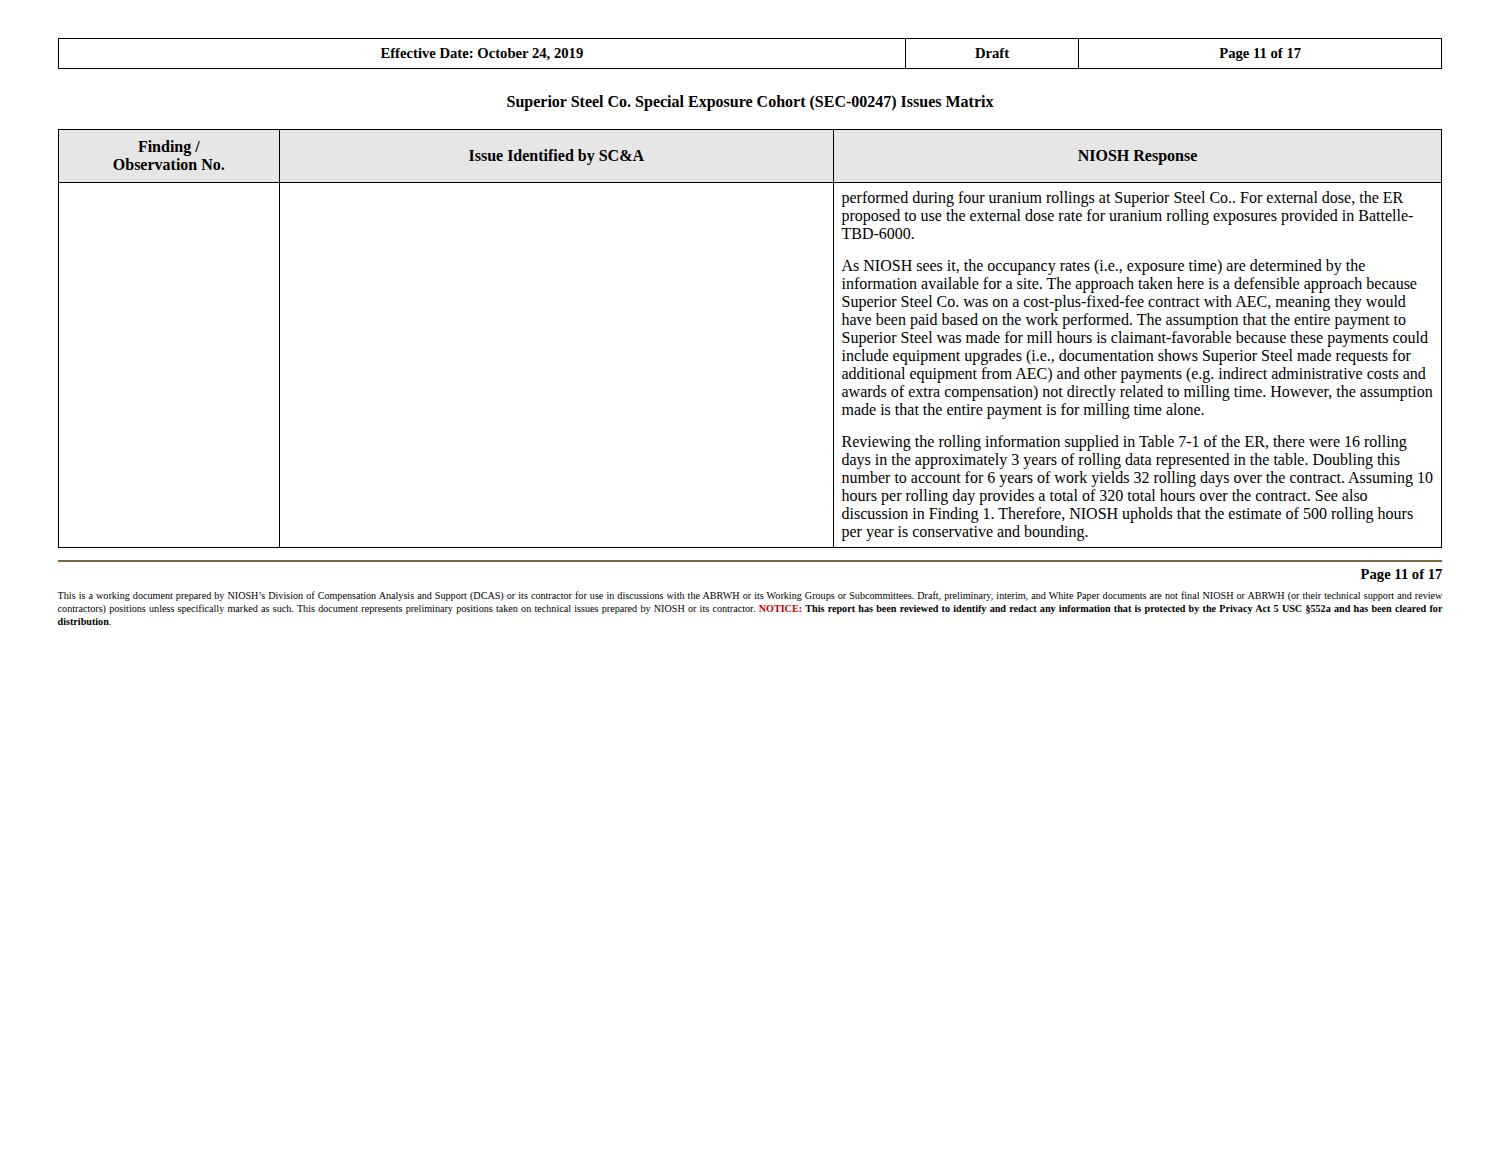| Effective Date: October 24, 2019 | Draft | Page 11 of 17 |
Superior Steel Co. Special Exposure Cohort (SEC-00247) Issues Matrix
| Finding / Observation No. | Issue Identified by SC&A | NIOSH Response |
| --- | --- | --- |
| | | performed during four uranium rollings at Superior Steel Co.. For external dose, the ER proposed to use the external dose rate for uranium rolling exposures provided in Battelle-TBD-6000. As NIOSH sees it, the occupancy rates (i.e., exposure time) are determined by the information available for a site. The approach taken here is a defensible approach because Superior Steel Co. was on a cost-plus-fixed-fee contract with AEC, meaning they would have been paid based on the work performed. The assumption that the entire payment to Superior Steel was made for mill hours is claimant-favorable because these payments could include equipment upgrades (i.e., documentation shows Superior Steel made requests for additional equipment from AEC) and other payments (e.g. indirect administrative costs and awards of extra compensation) not directly related to milling time. However, the assumption made is that the entire payment is for milling time alone. Reviewing the rolling information supplied in Table 7-1 of the ER, there were 16 rolling days in the approximately 3 years of rolling data represented in the table. Doubling this number to account for 6 years of work yields 32 rolling days over the contract. Assuming 10 hours per rolling day provides a total of 320 total hours over the contract. See also discussion in Finding 1. Therefore, NIOSH upholds that the estimate of 500 rolling hours per year is conservative and bounding. |
Page 11 of 17
This is a working document prepared by NIOSH’s Division of Compensation Analysis and Support (DCAS) or its contractor for use in discussions with the ABRWH or its Working Groups or Subcommittees. Draft, preliminary, interim, and White Paper documents are not final NIOSH or ABRWH (or their technical support and review contractors) positions unless specifically marked as such. This document represents preliminary positions taken on technical issues prepared by NIOSH or its contractor. NOTICE: This report has been reviewed to identify and redact any information that is protected by the Privacy Act 5 USC §552a and has been cleared for distribution.